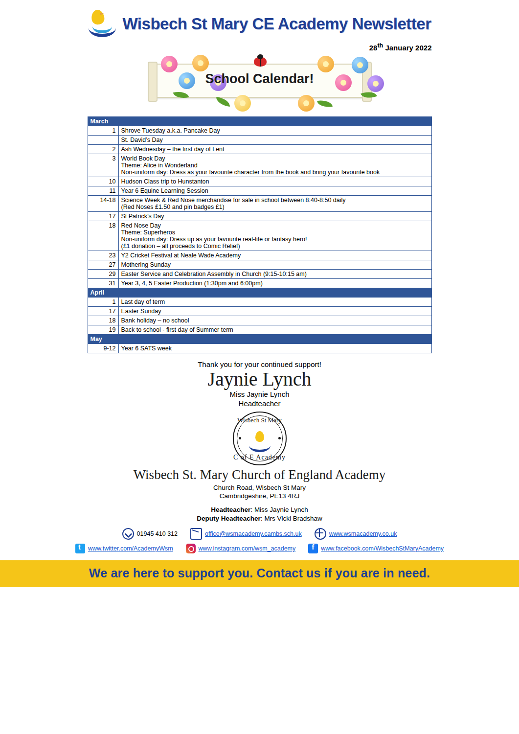Wisbech St Mary CE Academy Newsletter
28th January 2022
School Calendar!
| March |
| 1 | Shrove Tuesday a.k.a. Pancake Day |
| | St. David’s Day |
| 2 | Ash Wednesday – the first day of Lent |
| 3 | World Book Day Theme: Alice in Wonderland Non-uniform day: Dress as your favourite character from the book and bring your favourite book |
| 10 | Hudson Class trip to Hunstanton |
| 11 | Year 6 Equine Learning Session |
| 14-18 | Science Week & Red Nose merchandise for sale in school between 8:40-8:50 daily (Red Noses £1.50 and pin badges £1) |
| 17 | St Patrick’s Day |
| 18 | Red Nose Day Theme: Superheros Non-uniform day: Dress up as your favourite real-life or fantasy hero! (£1 donation – all proceeds to Comic Relief) |
| 23 | Y2 Cricket Festival at Neale Wade Academy |
| 27 | Mothering Sunday |
| 29 | Easter Service and Celebration Assembly in Church (9:15-10:15 am) |
| 31 | Year 3, 4, 5 Easter Production (1:30pm and 6:00pm) |
| April |
| 1 | Last day of term |
| 17 | Easter Sunday |
| 18 | Bank holiday – no school |
| 19 | Back to school - first day of Summer term |
| May |
| 9-12 | Year 6 SATS week |
Thank you for your continued support!
Jaynie Lynch
Miss Jaynie Lynch
Headteacher
Wisbech St Mary
C of E Academy
Wisbech St. Mary Church of England Academy
Church Road, Wisbech St Mary
Cambridgeshire, PE13 4RJ
Headteacher: Miss Jaynie Lynch
Deputy Headteacher: Mrs Vicki Bradshaw
01945 410 312 office@wsmacademy.cambs.sch.uk www.wsmacademy.co.uk
www.twitter.com/AcademyWsm www.instagram.com/wsm_academy www.facebook.com/WisbechStMaryAcademy
We are here to support you. Contact us if you are in need.